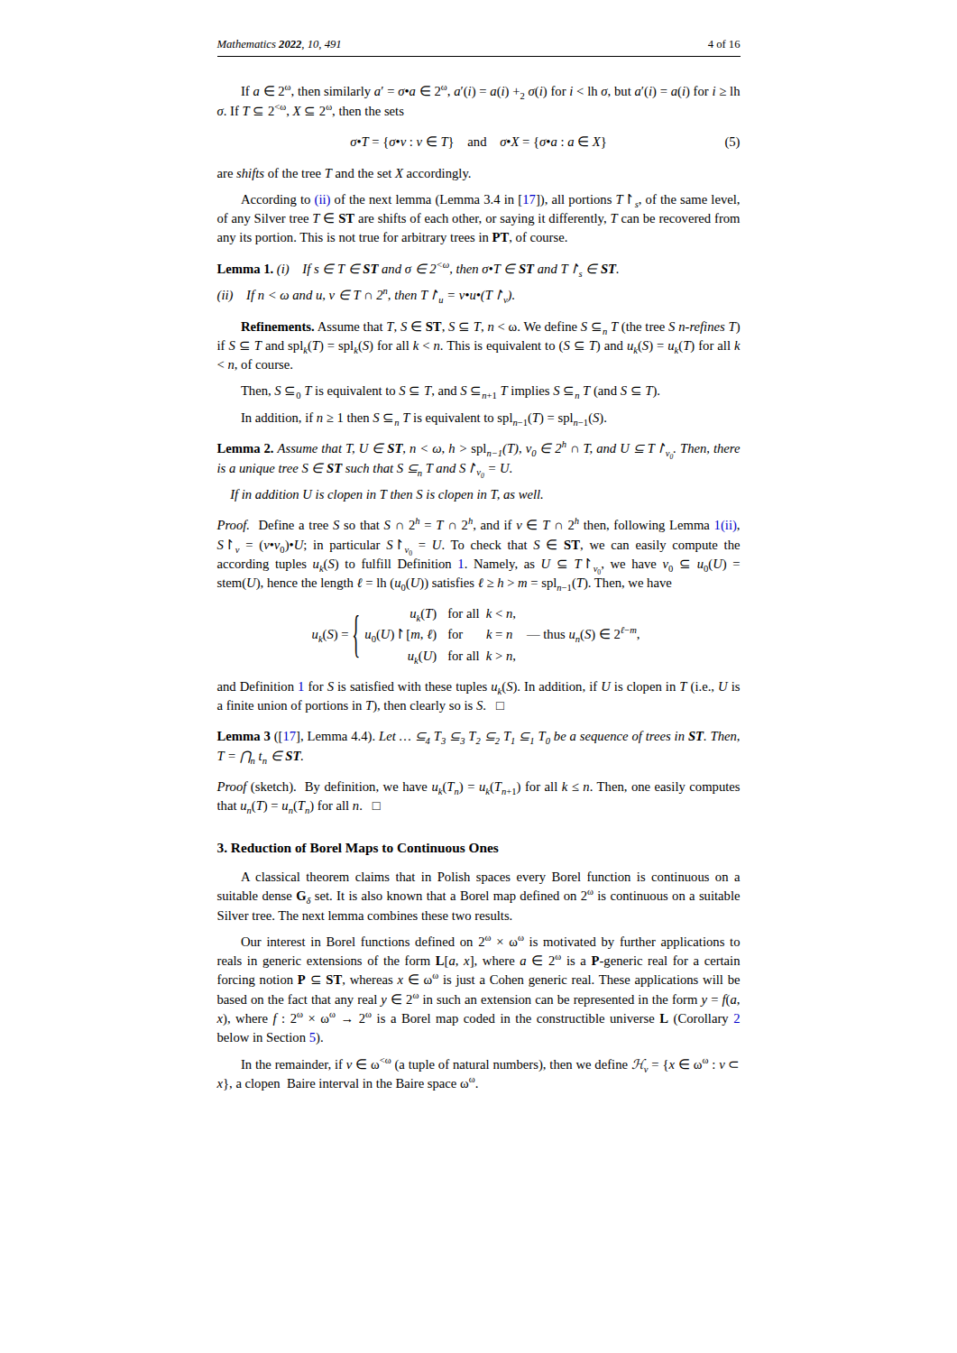Mathematics 2022, 10, 491
4 of 16
If a ∈ 2ω, then similarly a′ = σ•a ∈ 2ω, a′(i) = a(i) +2 σ(i) for i < lh σ, but a′(i) = a(i) for i ≥ lh σ. If T ⊆ 2<ω, X ⊆ 2ω, then the sets
σ•T = {σ•v : v ∈ T} and σ•X = {σ•a : a ∈ X}
(5)
are shifts of the tree T and the set X accordingly.
According to (ii) of the next lemma (Lemma 3.4 in [17]), all portions T↾s, of the same level, of any Silver tree T ∈ ST are shifts of each other, or saying it differently, T can be recovered from any its portion. This is not true for arbitrary trees in PT, of course.
Lemma 1. (i) If s ∈ T ∈ ST and σ ∈ 2<ω, then σ•T ∈ ST and T↾s ∈ ST.
(ii) If n < ω and u, v ∈ T ∩ 2n, then T↾u = v•u•(T↾v).
Refinements. Assume that T, S ∈ ST, S ⊆ T, n < ω. We define S ⊆n T (the tree S n-refines T) if S ⊆ T and splk(T) = splk(S) for all k < n. This is equivalent to (S ⊆ T) and uk(S) = uk(T) for all k < n, of course.
Then, S ⊆0 T is equivalent to S ⊆ T, and S ⊆n+1 T implies S ⊆n T (and S ⊆ T).
In addition, if n ≥ 1 then S ⊆n T is equivalent to spln−1(T) = spln−1(S).
Lemma 2. Assume that T, U ∈ ST, n < ω, h > spln−1(T), v0 ∈ 2h ∩ T, and U ⊆ T↾v0. Then, there is a unique tree S ∈ ST such that S ⊆n T and S↾v0 = U.
If in addition U is clopen in T then S is clopen in T, as well.
Proof. Define a tree S so that S ∩ 2h = T ∩ 2h, and if v ∈ T ∩ 2h then, following Lemma 1(ii), S↾v = (v•v0)•U; in particular S↾v0 = U. To check that S ∈ ST, we can easily compute the according tuples uk(S) to fulfill Definition 1. Namely, as U ⊆ T↾v0, we have v0 ⊆ u0(U) = stem(U), hence the length ℓ = lh (u0(U)) satisfies ℓ ≥ h > m = spln−1(T). Then, we have
uk(S) = {
| u k ( T ) | for all k < n , | |
| u 0 ( U )↾[ m , ℓ ) | for k = n | — thus u n ( S ) ∈ 2 ℓ − m , |
| u k ( U ) | for all k > n , | |
and Definition 1 for S is satisfied with these tuples uk(S). In addition, if U is clopen in T (i.e., U is a finite union of portions in T), then clearly so is S. □
Lemma 3 ([17], Lemma 4.4). Let … ⊆4 T3 ⊆3 T2 ⊆2 T1 ⊆1 T0 be a sequence of trees in ST. Then, T = ⋂n tn ∈ ST.
Proof (sketch). By definition, we have uk(Tn) = uk(Tn+1) for all k ≤ n. Then, one easily computes that un(T) = un(Tn) for all n. □
3. Reduction of Borel Maps to Continuous Ones
A classical theorem claims that in Polish spaces every Borel function is continuous on a suitable dense Gδ set. It is also known that a Borel map defined on 2ω is continuous on a suitable Silver tree. The next lemma combines these two results.
Our interest in Borel functions defined on 2ω × ωω is motivated by further applications to reals in generic extensions of the form L[a, x], where a ∈ 2ω is a P-generic real for a certain forcing notion P ⊆ ST, whereas x ∈ ωω is just a Cohen generic real. These applications will be based on the fact that any real y ∈ 2ω in such an extension can be represented in the form y = f(a, x), where f : 2ω × ωω → 2ω is a Borel map coded in the constructible universe L (Corollary 2 below in Section 5).
In the remainder, if v ∈ ω<ω (a tuple of natural numbers), then we define ℋv = {x ∈ ωω : v ⊂ x}, a clopen Baire interval in the Baire space ωω.